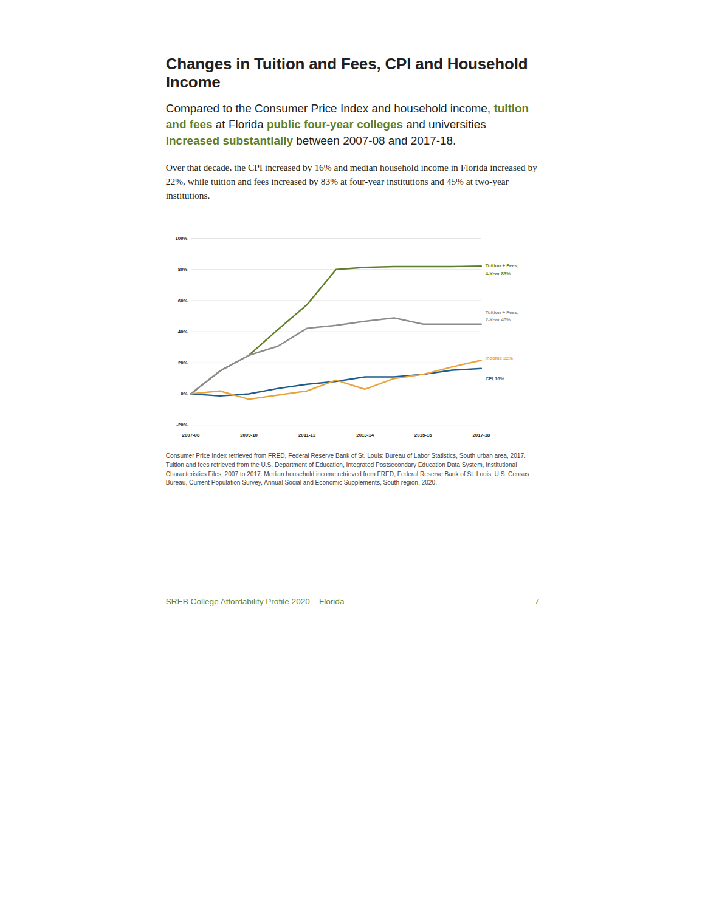Changes in Tuition and Fees, CPI and Household Income
Compared to the Consumer Price Index and household income, tuition and fees at Florida public four-year colleges and universities increased substantially between 2007-08 and 2017-18.
Over that decade, the CPI increased by 16% and median household income in Florida increased by 22%, while tuition and fees increased by 83% at four-year institutions and 45% at two-year institutions.
100% 80% 60% 40% 20% 0% -20% 2007-08 2009-10 2011-12 2013-14 2015-16 2017-18 Tuition + Fees, 4-Year 83% Tuition + Fees, 2-Year 45% Income 22% CPI 16%
Consumer Price Index retrieved from FRED, Federal Reserve Bank of St. Louis: Bureau of Labor Statistics, South urban area, 2017. Tuition and fees retrieved from the U.S. Department of Education, Integrated Postsecondary Education Data System, Institutional Characteristics Files, 2007 to 2017. Median household income retrieved from FRED, Federal Reserve Bank of St. Louis: U.S. Census Bureau, Current Population Survey, Annual Social and Economic Supplements, South region, 2020.
SREB College Affordability Profile 2020 – Florida 7